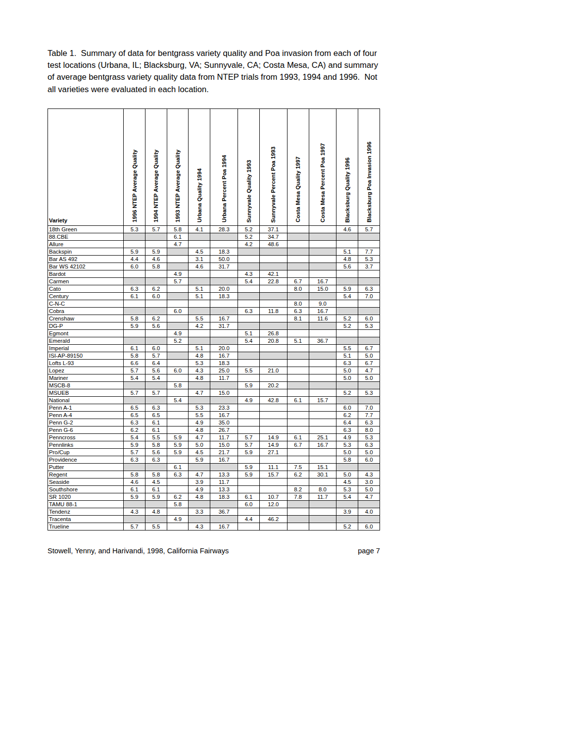Table 1. Summary of data for bentgrass variety quality and Poa invasion from each of four test locations (Urbana, IL; Blacksburg, VA; Sunnyvale, CA; Costa Mesa, CA) and summary of average bentgrass variety quality data from NTEP trials from 1993, 1994 and 1996. Not all varieties were evaluated in each location.
| Variety | 1996 NTEP Average Quality | 1994 NTEP Average Quality | 1993 NTEP Average Quality | Urbana Quality 1994 | Urbana Percent Poa 1994 | Sunnyvale Quality 1993 | Sunnyvale Percent Poa 1993 | Costa Mesa Quality 1997 | Costa Mesa Percent Poa 1997 | Blacksburg Quality 1996 | Blacksburg Poa Invasion 1996 |
| --- | --- | --- | --- | --- | --- | --- | --- | --- | --- | --- | --- |
| 18th Green | 5.3 | 5.7 | 5.8 | 4.1 | 28.3 | 5.2 | 37.1 | | | 4.6 | 5.7 |
| 88.CBE | | | 6.1 | | | 5.2 | 34.7 | | | | |
| Allure | | | 4.7 | | | 4.2 | 48.6 | | | | |
| Backspin | 5.9 | 5.9 | | 4.5 | 18.3 | | | | | 5.1 | 7.7 |
| Bar AS 492 | 4.4 | 4.6 | | 3.1 | 50.0 | | | | | 4.8 | 5.3 |
| Bar WS 42102 | 6.0 | 5.8 | | 4.6 | 31.7 | | | | | 5.6 | 3.7 |
| Bardot | | | 4.9 | | | 4.3 | 42.1 | | | | |
| Carmen | | | 5.7 | | | 5.4 | 22.8 | 6.7 | 16.7 | | |
| Cato | 6.3 | 6.2 | | 5.1 | 20.0 | | | 8.0 | 15.0 | 5.9 | 6.3 |
| Century | 6.1 | 6.0 | | 5.1 | 18.3 | | | | | 5.4 | 7.0 |
| C-N-C | | | | | | | | 8.0 | 9.0 | | |
| Cobra | | | 6.0 | | | 6.3 | 11.8 | 6.3 | 16.7 | | |
| Crenshaw | 5.8 | 6.2 | | 5.5 | 16.7 | | | 8.1 | 11.6 | 5.2 | 6.0 |
| DG-P | 5.9 | 5.6 | | 4.2 | 31.7 | | | | | 5.2 | 5.3 |
| Egmont | | | 4.9 | | | 5.1 | 26.8 | | | | |
| Emerald | | | 5.2 | | | 5.4 | 20.8 | 5.1 | 36.7 | | |
| Imperial | 6.1 | 6.0 | | 5.1 | 20.0 | | | | | 5.5 | 6.7 |
| ISI-AP-89150 | 5.8 | 5.7 | | 4.8 | 16.7 | | | | | 5.1 | 5.0 |
| Lofts L-93 | 6.6 | 6.4 | | 5.3 | 18.3 | | | | | 6.3 | 6.7 |
| Lopez | 5.7 | 5.6 | 6.0 | 4.3 | 25.0 | 5.5 | 21.0 | | | 5.0 | 4.7 |
| Mariner | 5.4 | 5.4 | | 4.8 | 11.7 | | | | | 5.0 | 5.0 |
| MSCB-8 | | | 5.8 | | | 5.9 | 20.2 | | | | |
| MSUEB | 5.7 | 5.7 | | 4.7 | 15.0 | | | | | 5.2 | 5.3 |
| National | | | 5.4 | | | 4.9 | 42.8 | 6.1 | 15.7 | | |
| Penn A-1 | 6.5 | 6.3 | | 5.3 | 23.3 | | | | | 6.0 | 7.0 |
| Penn A-4 | 6.5 | 6.5 | | 5.5 | 16.7 | | | | | 6.2 | 7.7 |
| Penn G-2 | 6.3 | 6.1 | | 4.9 | 35.0 | | | | | 6.4 | 6.3 |
| Penn G-6 | 6.2 | 6.1 | | 4.8 | 26.7 | | | | | 6.3 | 8.0 |
| Penncross | 5.4 | 5.5 | 5.9 | 4.7 | 11.7 | 5.7 | 14.9 | 6.1 | 25.1 | 4.9 | 5.3 |
| Pennlinks | 5.9 | 5.8 | 5.9 | 5.0 | 15.0 | 5.7 | 14.9 | 6.7 | 16.7 | 5.3 | 6.3 |
| Pro/Cup | 5.7 | 5.6 | 5.9 | 4.5 | 21.7 | 5.9 | 27.1 | | | 5.0 | 5.0 |
| Providence | 6.3 | 6.3 | | 5.9 | 16.7 | | | | | 5.8 | 6.0 |
| Putter | | | 6.1 | | | 5.9 | 11.1 | 7.5 | 15.1 | | |
| Regent | 5.8 | 5.8 | 6.3 | 4.7 | 13.3 | 5.9 | 15.7 | 6.2 | 30.1 | 5.0 | 4.3 |
| Seaside | 4.6 | 4.5 | | 3.9 | 11.7 | | | | | 4.5 | 3.0 |
| Southshore | 6.1 | 6.1 | | 4.9 | 13.3 | | | 8.2 | 8.0 | 5.3 | 5.0 |
| SR 1020 | 5.9 | 5.9 | 6.2 | 4.8 | 18.3 | 6.1 | 10.7 | 7.8 | 11.7 | 5.4 | 4.7 |
| TAMU 88-1 | | | 5.8 | | | 6.0 | 12.0 | | | | |
| Tendenz | 4.3 | 4.8 | | 3.3 | 36.7 | | | | | 3.9 | 4.0 |
| Tracenta | | | 4.9 | | | 4.4 | 46.2 | | | | |
| Trueline | 5.7 | 5.5 | | 4.3 | 16.7 | | | | | 5.2 | 6.0 |
Stowell, Yenny, and Harivandi, 1998, California Fairways page 7